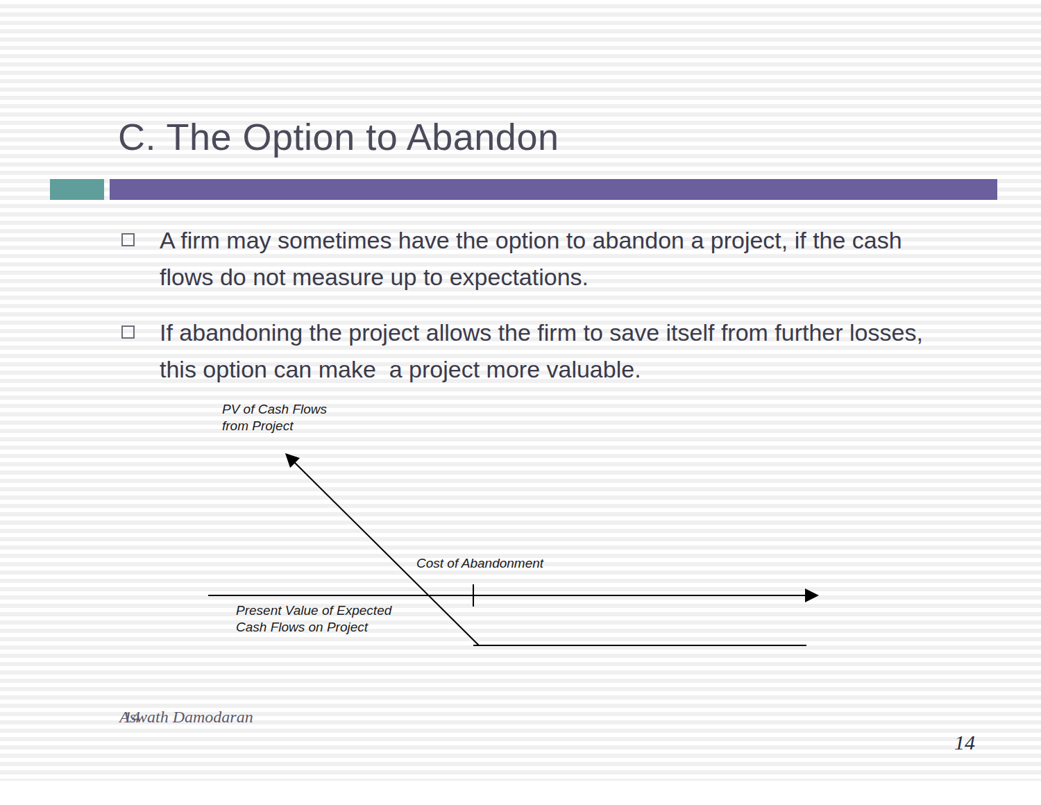C. The Option to Abandon
A firm may sometimes have the option to abandon a project, if the cash flows do not measure up to expectations.
If abandoning the project allows the firm to save itself from further losses, this option can make a project more valuable.
PV of Cash Flows
from Project
Cost of Abandonment
Present Value of Expected
Cash Flows on Project
Aswath Damodaran
14
14